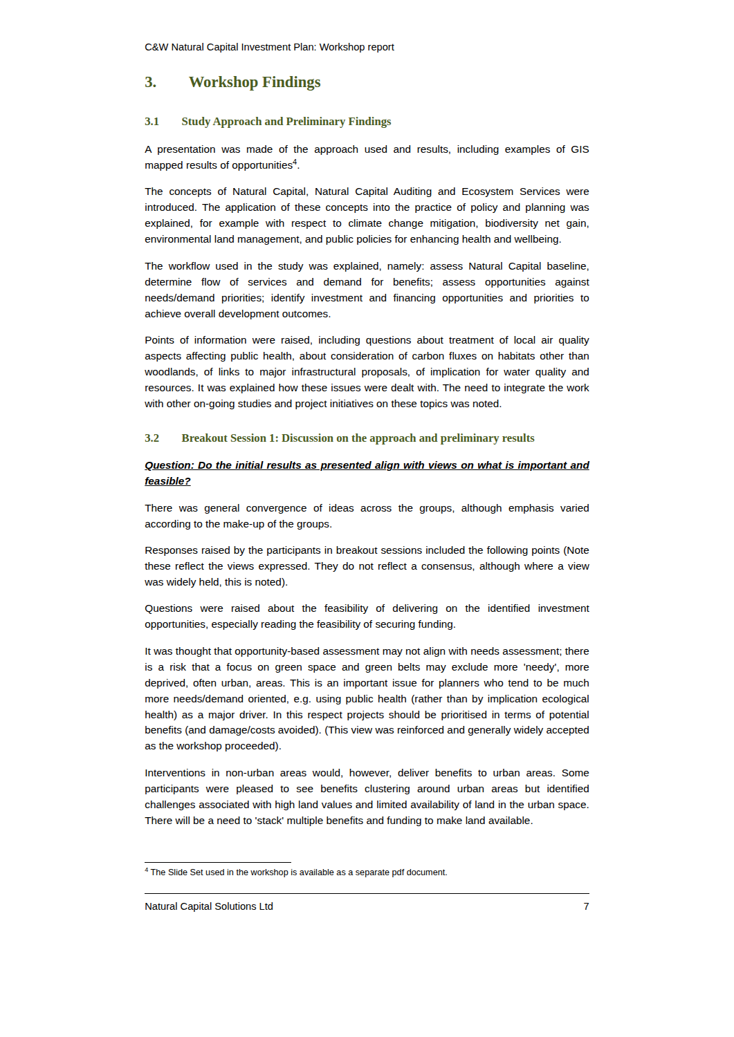C&W Natural Capital Investment Plan: Workshop report
3. Workshop Findings
3.1 Study Approach and Preliminary Findings
A presentation was made of the approach used and results, including examples of GIS mapped results of opportunities4.
The concepts of Natural Capital, Natural Capital Auditing and Ecosystem Services were introduced. The application of these concepts into the practice of policy and planning was explained, for example with respect to climate change mitigation, biodiversity net gain, environmental land management, and public policies for enhancing health and wellbeing.
The workflow used in the study was explained, namely: assess Natural Capital baseline, determine flow of services and demand for benefits; assess opportunities against needs/demand priorities; identify investment and financing opportunities and priorities to achieve overall development outcomes.
Points of information were raised, including questions about treatment of local air quality aspects affecting public health, about consideration of carbon fluxes on habitats other than woodlands, of links to major infrastructural proposals, of implication for water quality and resources. It was explained how these issues were dealt with. The need to integrate the work with other on-going studies and project initiatives on these topics was noted.
3.2 Breakout Session 1: Discussion on the approach and preliminary results
Question: Do the initial results as presented align with views on what is important and feasible?
There was general convergence of ideas across the groups, although emphasis varied according to the make-up of the groups.
Responses raised by the participants in breakout sessions included the following points (Note these reflect the views expressed. They do not reflect a consensus, although where a view was widely held, this is noted).
Questions were raised about the feasibility of delivering on the identified investment opportunities, especially reading the feasibility of securing funding.
It was thought that opportunity-based assessment may not align with needs assessment; there is a risk that a focus on green space and green belts may exclude more 'needy', more deprived, often urban, areas. This is an important issue for planners who tend to be much more needs/demand oriented, e.g. using public health (rather than by implication ecological health) as a major driver. In this respect projects should be prioritised in terms of potential benefits (and damage/costs avoided). (This view was reinforced and generally widely accepted as the workshop proceeded).
Interventions in non-urban areas would, however, deliver benefits to urban areas. Some participants were pleased to see benefits clustering around urban areas but identified challenges associated with high land values and limited availability of land in the urban space. There will be a need to 'stack' multiple benefits and funding to make land available.
4 The Slide Set used in the workshop is available as a separate pdf document.
Natural Capital Solutions Ltd 7